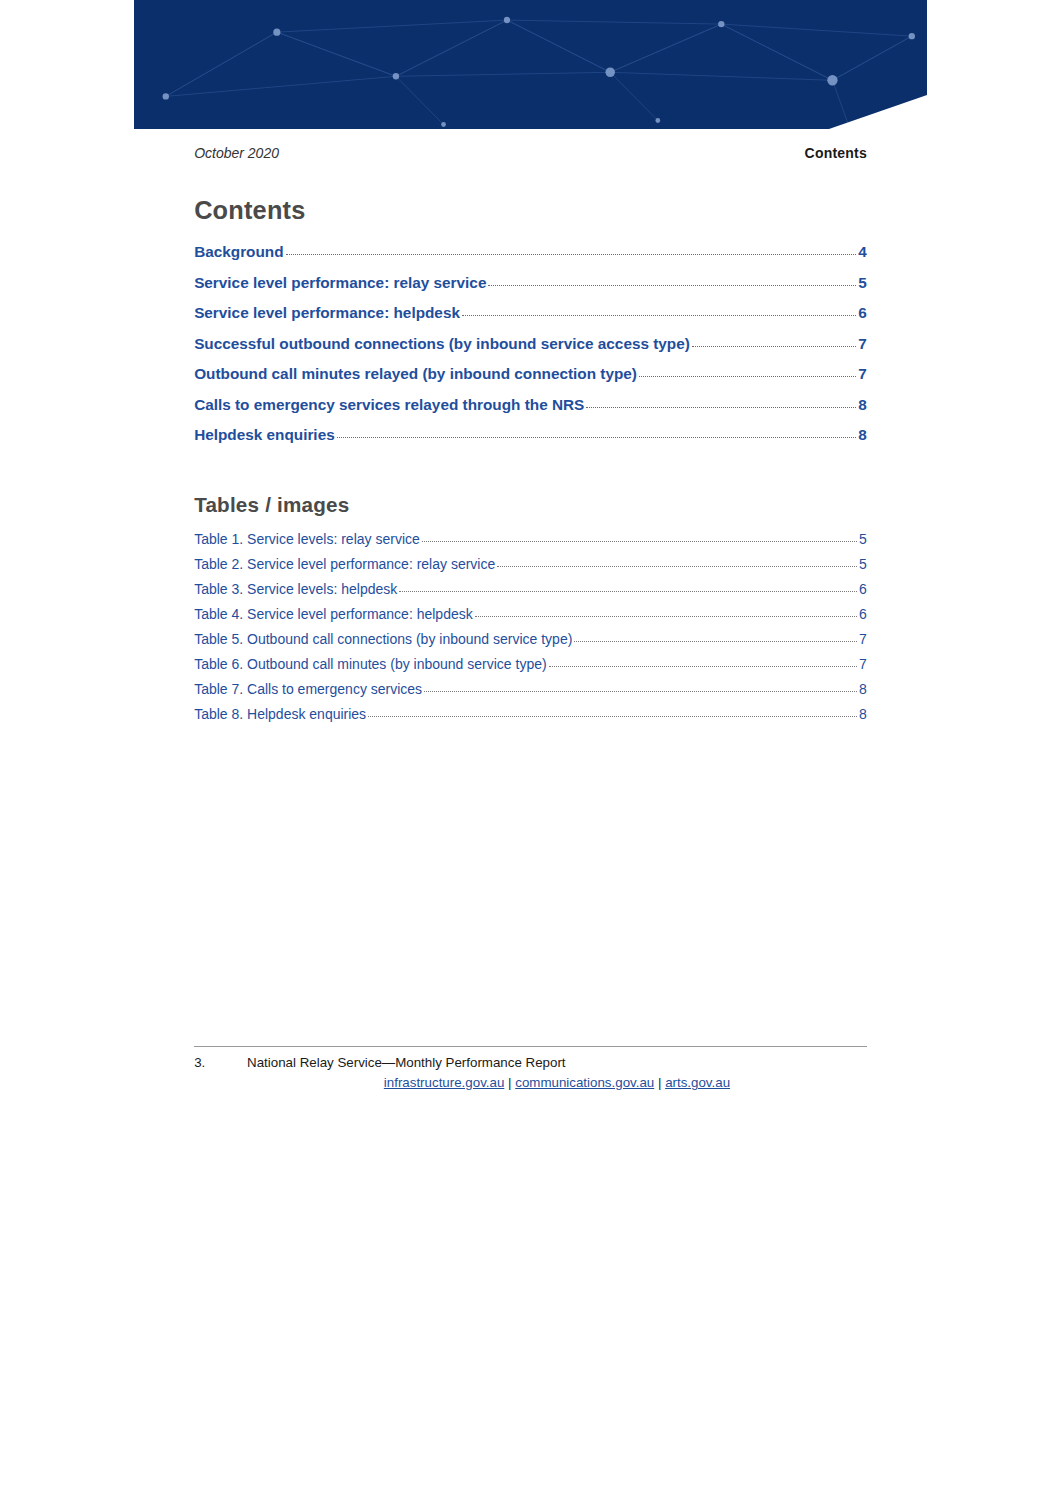October 2020 Contents
Contents
Background 4
Service level performance: relay service 5
Service level performance: helpdesk 6
Successful outbound connections (by inbound service access type) 7
Outbound call minutes relayed (by inbound connection type) 7
Calls to emergency services relayed through the NRS 8
Helpdesk enquiries 8
Tables / images
Table 1. Service levels: relay service 5
Table 2. Service level performance: relay service 5
Table 3. Service levels: helpdesk 6
Table 4. Service level performance: helpdesk 6
Table 5. Outbound call connections (by inbound service type) 7
Table 6. Outbound call minutes (by inbound service type) 7
Table 7. Calls to emergency services 8
Table 8. Helpdesk enquiries 8
3. National Relay Service—Monthly Performance Report
infrastructure.gov.au | communications.gov.au | arts.gov.au